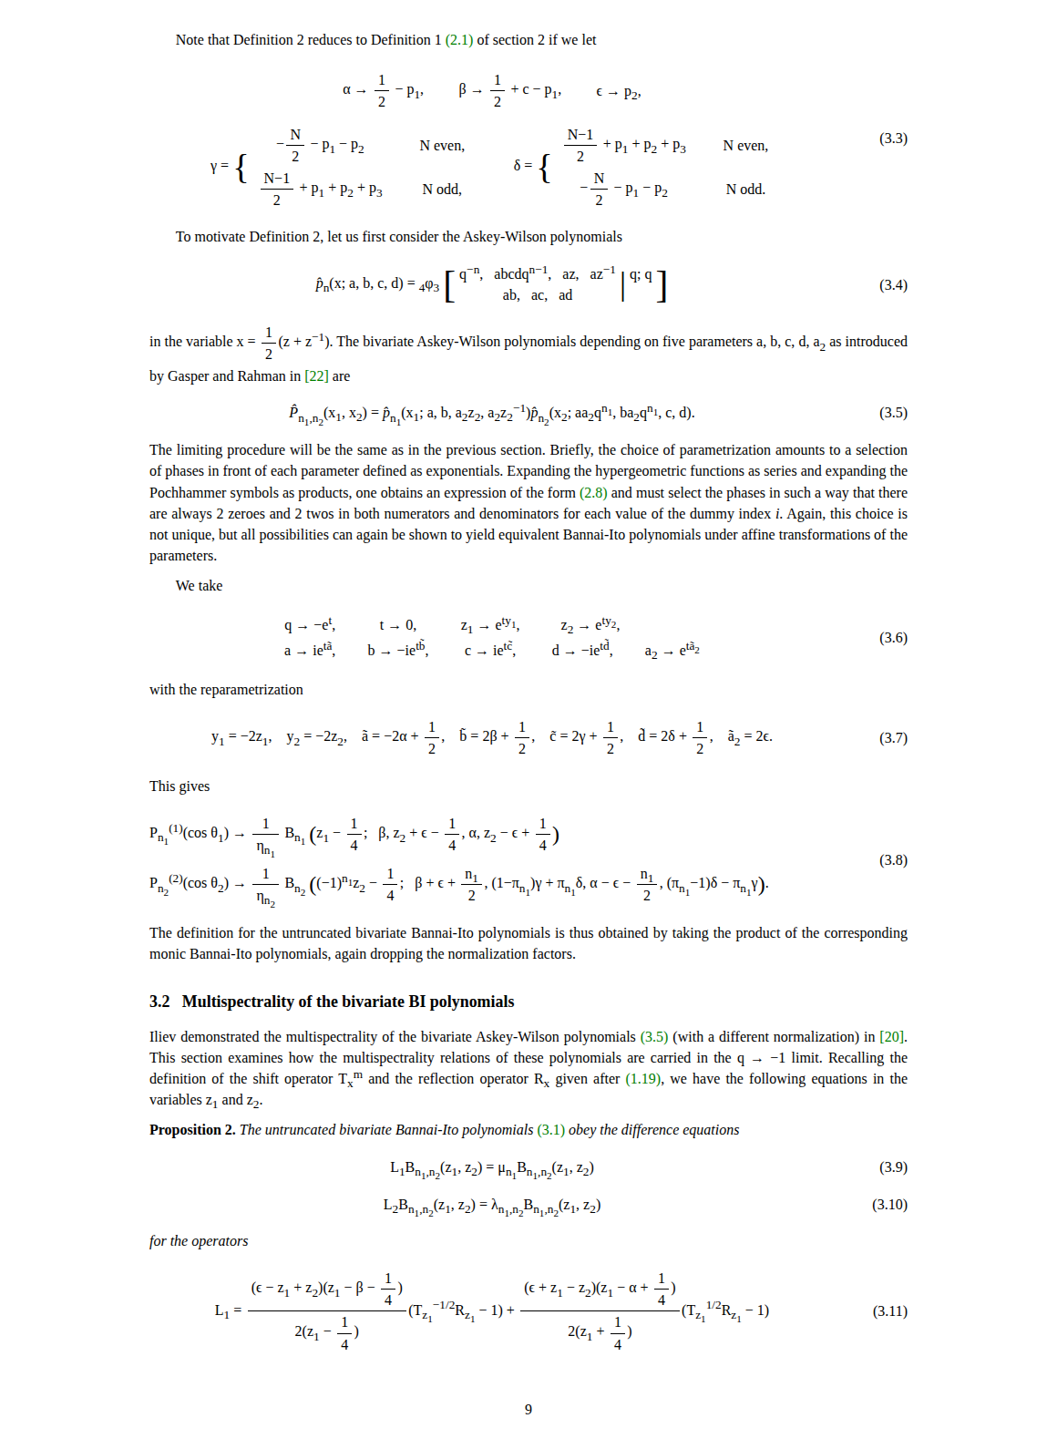Note that Definition 2 reduces to Definition 1 (2.1) of section 2 if we let
| α → 1 2 − p 1 , | β → 1 2 + c − p 1 , | ϵ → p 2 , |
γ = {
| − N 2 − p 1 − p 2 | N even, |
| N−1 2 + p 1 + p 2 + p 3 | N odd, |
δ = {
| N−1 2 + p 1 + p 2 + p 3 | N even, |
| − N 2 − p 1 − p 2 | N odd. |
(3.3)
To motivate Definition 2, let us first consider the Askey-Wilson polynomials
p̂n(x; a, b, c, d) = 4φ3 [
q−n, abcdqn−1, az, az−1
ab, ac, ad
|
q; q
]
(3.4)
in the variable x = 12(z + z−1). The bivariate Askey-Wilson polynomials depending on five parameters a, b, c, d, a2 as introduced by Gasper and Rahman in [22] are
P̂n1,n2(x1, x2) = p̂n1(x1; a, b, a2z2, a2z2−1)p̂n2(x2; aa2qn1, ba2qn1, c, d).
(3.5)
The limiting procedure will be the same as in the previous section. Briefly, the choice of parametrization amounts to a selection of phases in front of each parameter defined as exponentials. Expanding the hypergeometric functions as series and expanding the Pochhammer symbols as products, one obtains an expression of the form (2.8) and must select the phases in such a way that there are always 2 zeroes and 2 twos in both numerators and denominators for each value of the dummy index i. Again, this choice is not unique, but all possibilities can again be shown to yield equivalent Bannai-Ito polynomials under affine transformations of the parameters.
We take
| q → −e t , | t → 0, | z 1 → e ty 1 , | z 2 → e ty 2 , |
| a → ie tã , | b → −ie tb̃ , | c → ie tc̃ , | d → −ie td̃ , | a 2 → e tã 2 |
(3.6)
with the reparametrization
y1 = −2z1, y2 = −2z2, ã = −2α + 12, b̃ = 2β + 12, c̃ = 2γ + 12, d̃ = 2δ + 12, ã2 = 2ϵ.
(3.7)
This gives
Pn1(1)(cos θ1) → 1 ηn1 Bn1 (z1 − 14; β, z2 + ϵ − 14, α, z2 − ϵ + 14)
Pn2(2)(cos θ2) → 1 ηn2 Bn2 ((−1)n1z2 − 14; β + ϵ + n12, (1−πn1)γ + πn1δ, α − ϵ − n12, (πn1−1)δ − πn1γ).
(3.8)
The definition for the untruncated bivariate Bannai-Ito polynomials is thus obtained by taking the product of the corresponding monic Bannai-Ito polynomials, again dropping the normalization factors.
3.2 Multispectrality of the bivariate BI polynomials
Iliev demonstrated the multispectrality of the bivariate Askey-Wilson polynomials (3.5) (with a different normalization) in [20]. This section examines how the multispectrality relations of these polynomials are carried in the q → −1 limit. Recalling the definition of the shift operator Txm and the reflection operator Rx given after (1.19), we have the following equations in the variables z1 and z2.
Proposition 2. The untruncated bivariate Bannai-Ito polynomials (3.1) obey the difference equations
L1Bn1,n2(z1, z2) = μn1Bn1,n2(z1, z2)
(3.9)
L2Bn1,n2(z1, z2) = λn1,n2Bn1,n2(z1, z2)
(3.10)
for the operators
L1 = (ϵ − z1 + z2)(z1 − β − 14) 2(z1 − 14)(Tz1−1/2Rz1 − 1) + (ϵ + z1 − z2)(z1 − α + 14) 2(z1 + 14)(Tz11/2Rz1 − 1)
(3.11)
9